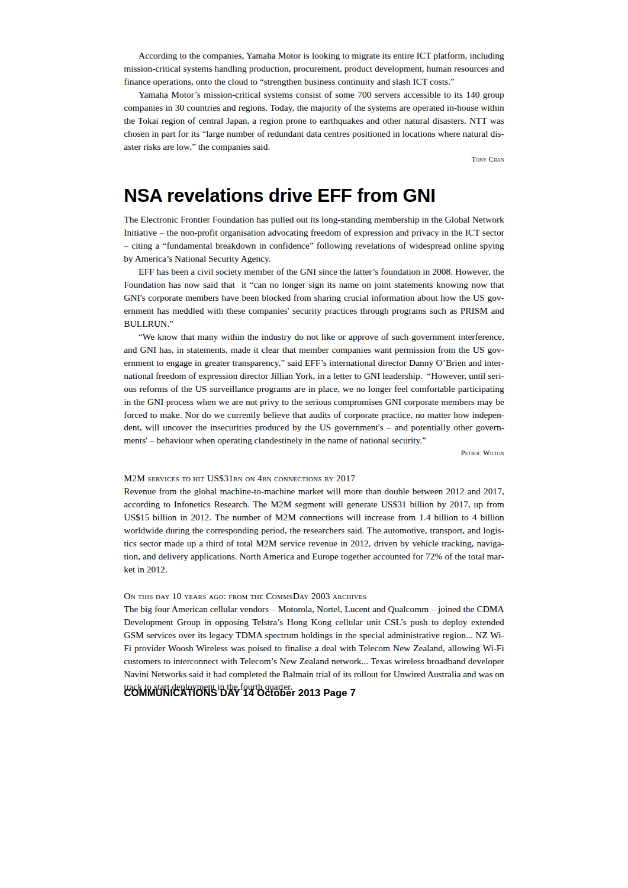According to the companies, Yamaha Motor is looking to migrate its entire ICT platform, including mission-critical systems handling production, procurement, product development, human resources and finance operations, onto the cloud to “strengthen business continuity and slash ICT costs.”
Yamaha Motor’s mission-critical systems consist of some 700 servers accessible to its 140 group companies in 30 countries and regions. Today, the majority of the systems are operated in-house within the Tokai region of central Japan, a region prone to earthquakes and other natural disasters. NTT was chosen in part for its “large number of redundant data centres positioned in locations where natural disaster risks are low,” the companies said.
Tony Chan
NSA revelations drive EFF from GNI
The Electronic Frontier Foundation has pulled out its long-standing membership in the Global Network Initiative – the non-profit organisation advocating freedom of expression and privacy in the ICT sector – citing a “fundamental breakdown in confidence” following revelations of widespread online spying by America’s National Security Agency.
EFF has been a civil society member of the GNI since the latter’s foundation in 2008. However, the Foundation has now said that it “can no longer sign its name on joint statements knowing now that GNI's corporate members have been blocked from sharing crucial information about how the US government has meddled with these companies' security practices through programs such as PRISM and BULLRUN.”
“We know that many within the industry do not like or approve of such government interference, and GNI has, in statements, made it clear that member companies want permission from the US government to engage in greater transparency,” said EFF’s international director Danny O’Brien and international freedom of expression director Jillian York, in a letter to GNI leadership. “However, until serious reforms of the US surveillance programs are in place, we no longer feel comfortable participating in the GNI process when we are not privy to the serious compromises GNI corporate members may be forced to make. Nor do we currently believe that audits of corporate practice, no matter how independent, will uncover the insecurities produced by the US government's – and potentially other governments' – behaviour when operating clandestinely in the name of national security.”
Petroc Wilton
M2M services to hit US$31bn on 4bn connections by 2017
Revenue from the global machine-to-machine market will more than double between 2012 and 2017, according to Infonetics Research. The M2M segment will generate US$31 billion by 2017, up from US$15 billion in 2012. The number of M2M connections will increase from 1.4 billion to 4 billion worldwide during the corresponding period, the researchers said. The automotive, transport, and logistics sector made up a third of total M2M service revenue in 2012, driven by vehicle tracking, navigation, and delivery applications. North America and Europe together accounted for 72% of the total market in 2012.
On this day 10 years ago: from the CommsDay 2003 archives
The big four American cellular vendors – Motorola, Nortel, Lucent and Qualcomm – joined the CDMA Development Group in opposing Telstra’s Hong Kong cellular unit CSL’s push to deploy extended GSM services over its legacy TDMA spectrum holdings in the special administrative region... NZ Wi-Fi provider Woosh Wireless was poised to finalise a deal with Telecom New Zealand, allowing Wi-Fi customers to interconnect with Telecom’s New Zealand network... Texas wireless broadband developer Navini Networks said it had completed the Balmain trial of its rollout for Unwired Australia and was on track to start deployment in the fourth quarter.
COMMUNICATIONS DAY 14 October 2013 Page 7